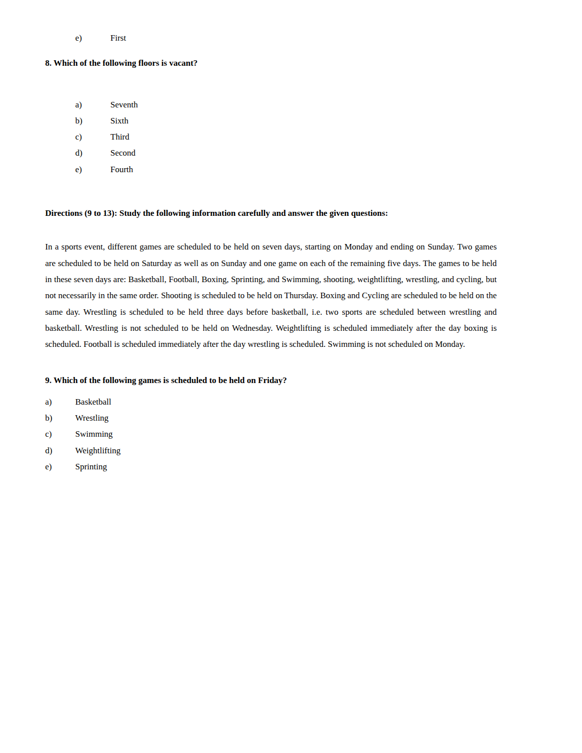e) First
8. Which of the following floors is vacant?
a) Seventh
b) Sixth
c) Third
d) Second
e) Fourth
Directions (9 to 13): Study the following information carefully and answer the given questions:
In a sports event, different games are scheduled to be held on seven days, starting on Monday and ending on Sunday. Two games are scheduled to be held on Saturday as well as on Sunday and one game on each of the remaining five days. The games to be held in these seven days are: Basketball, Football, Boxing, Sprinting, and Swimming, shooting, weightlifting, wrestling, and cycling, but not necessarily in the same order. Shooting is scheduled to be held on Thursday. Boxing and Cycling are scheduled to be held on the same day. Wrestling is scheduled to be held three days before basketball, i.e. two sports are scheduled between wrestling and basketball. Wrestling is not scheduled to be held on Wednesday. Weightlifting is scheduled immediately after the day boxing is scheduled. Football is scheduled immediately after the day wrestling is scheduled. Swimming is not scheduled on Monday.
9. Which of the following games is scheduled to be held on Friday?
a) Basketball
b) Wrestling
c) Swimming
d) Weightlifting
e) Sprinting